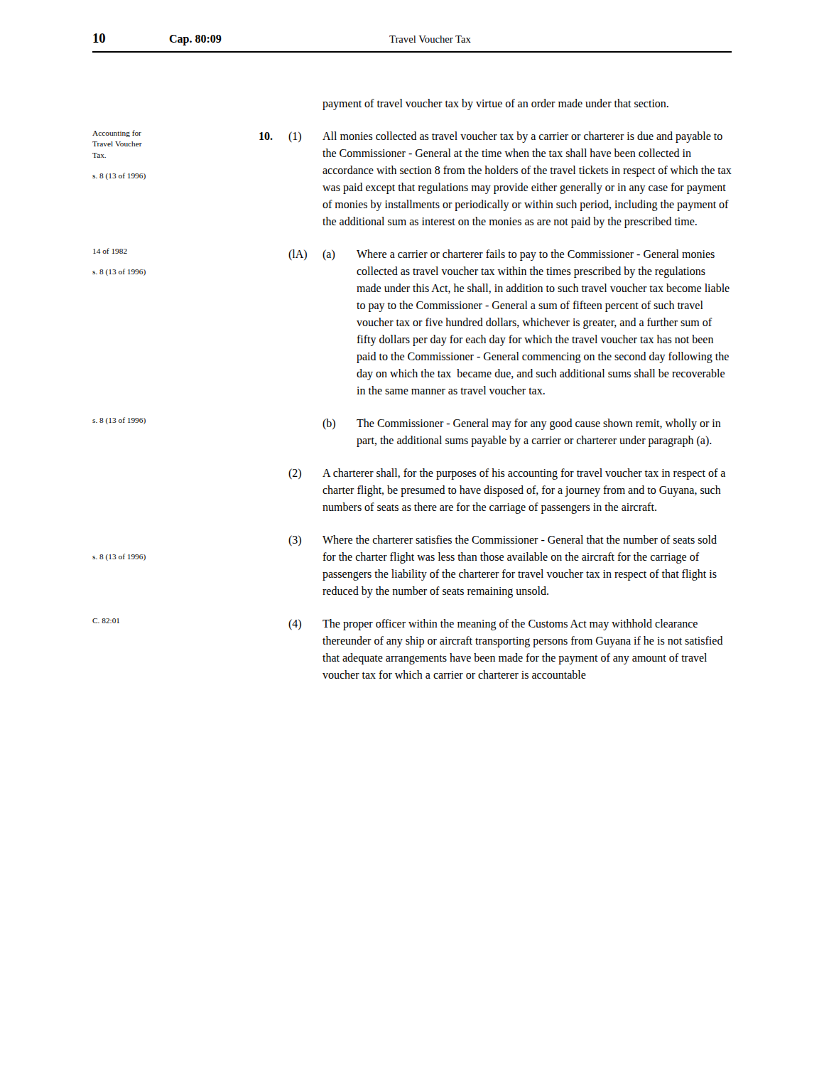10
Cap. 80:09
Travel Voucher Tax
payment of travel voucher tax by virtue of an order made under that section.
Accounting for
Travel Voucher
Tax.
s. 8 (13 of 1996)
10.
(1)
All monies collected as travel voucher tax by a carrier or charterer is due and payable to the Commissioner - General at the time when the tax shall have been collected in accordance with section 8 from the holders of the travel tickets in respect of which the tax was paid except that regulations may provide either generally or in any case for payment of monies by installments or periodically or within such period, including the payment of the additional sum as interest on the monies as are not paid by the prescribed time.
14 of 1982
s. 8 (13 of 1996)
(lA)
(a)
Where a carrier or charterer fails to pay to the Commissioner - General monies collected as travel voucher tax within the times prescribed by the regulations made under this Act, he shall, in addition to such travel voucher tax become liable to pay to the Commissioner - General a sum of fifteen percent of such travel voucher tax or five hundred dollars, whichever is greater, and a further sum of fifty dollars per day for each day for which the travel voucher tax has not been paid to the Commissioner - General commencing on the second day following the day on which the tax became due, and such additional sums shall be recoverable in the same manner as travel voucher tax.
s. 8 (13 of 1996)
(b)
The Commissioner - General may for any good cause shown remit, wholly or in part, the additional sums payable by a carrier or charterer under paragraph (a).
(2)
A charterer shall, for the purposes of his accounting for travel voucher tax in respect of a charter flight, be presumed to have disposed of, for a journey from and to Guyana, such numbers of seats as there are for the carriage of passengers in the aircraft.
s. 8 (13 of 1996)
(3)
Where the charterer satisfies the Commissioner - General that the number of seats sold for the charter flight was less than those available on the aircraft for the carriage of passengers the liability of the charterer for travel voucher tax in respect of that flight is reduced by the number of seats remaining unsold.
C. 82:01
(4)
The proper officer within the meaning of the Customs Act may withhold clearance thereunder of any ship or aircraft transporting persons from Guyana if he is not satisfied that adequate arrangements have been made for the payment of any amount of travel voucher tax for which a carrier or charterer is accountable